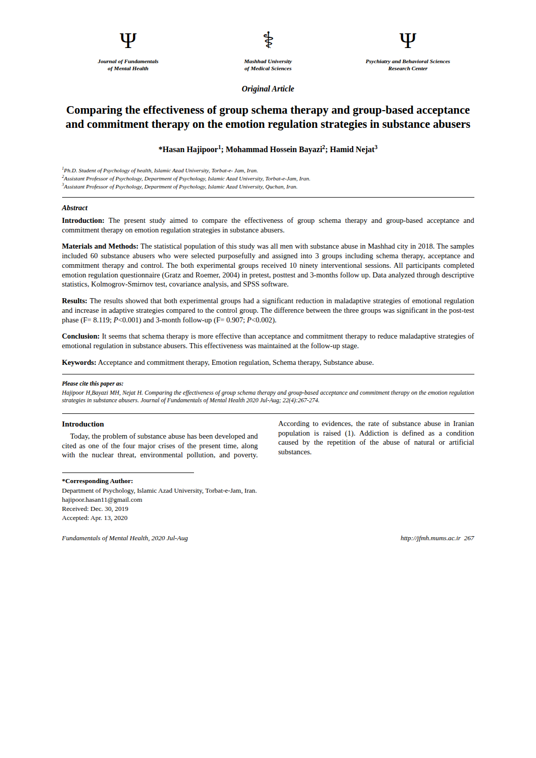Ψ
Journal of Fundamentals
of Mental Health
⚕
Mashhad University
of Medical Sciences
Ψ
Psychiatry and Behavioral Sciences
Research Center
Original Article
Comparing the effectiveness of group schema therapy and group-based acceptance and commitment therapy on the emotion regulation strategies in substance abusers
*Hasan Hajipoor1; Mohammad Hossein Bayazi2; Hamid Nejat3
1Ph.D. Student of Psychology of health, Islamic Azad University, Torbat-e- Jam, Iran.
2Assistant Professor of Psychology, Department of Psychology, Islamic Azad University, Torbat-e-Jam, Iran.
3Assistant Professor of Psychology, Department of Psychology, Islamic Azad University, Quchan, Iran.
Abstract
Introduction: The present study aimed to compare the effectiveness of group schema therapy and group-based acceptance and commitment therapy on emotion regulation strategies in substance abusers.
Materials and Methods: The statistical population of this study was all men with substance abuse in Mashhad city in 2018. The samples included 60 substance abusers who were selected purposefully and assigned into 3 groups including schema therapy, acceptance and commitment therapy and control. The both experimental groups received 10 ninety interventional sessions. All participants completed emotion regulation questionnaire (Gratz and Roemer, 2004) in pretest, posttest and 3-months follow up. Data analyzed through descriptive statistics, Kolmogrov-Smirnov test, covariance analysis, and SPSS software.
Results: The results showed that both experimental groups had a significant reduction in maladaptive strategies of emotional regulation and increase in adaptive strategies compared to the control group. The difference between the three groups was significant in the post-test phase (F= 8.119; P<0.001) and 3-month follow-up (F= 0.907; P<0.002).
Conclusion: It seems that schema therapy is more effective than acceptance and commitment therapy to reduce maladaptive strategies of emotional regulation in substance abusers. This effectiveness was maintained at the follow-up stage.
Keywords: Acceptance and commitment therapy, Emotion regulation, Schema therapy, Substance abuse.
Please cite this paper as:
Hajipoor H,Bayazi MH, Nejat H. Comparing the effectiveness of group schema therapy and group-based acceptance and commitment therapy on the emotion regulation strategies in substance abusers. Journal of Fundamentals of Mental Health 2020 Jul-Aug; 22(4):267-274.
Introduction
Today, the problem of substance abuse has been developed and cited as one of the four major crises of the present time, along with the nuclear threat, environmental pollution, and poverty. According to evidences, the rate of substance abuse in Iranian population is raised (1). Addiction is defined as a condition caused by the repetition of the abuse of natural or artificial substances.
*Corresponding Author:
Department of Psychology, Islamic Azad University, Torbat-e-Jam, Iran.
hajipoor.hasan11@gmail.com
Received: Dec. 30, 2019
Accepted: Apr. 13, 2020
Fundamentals of Mental Health, 2020 Jul-Aug http://jfmh.mums.ac.ir 267